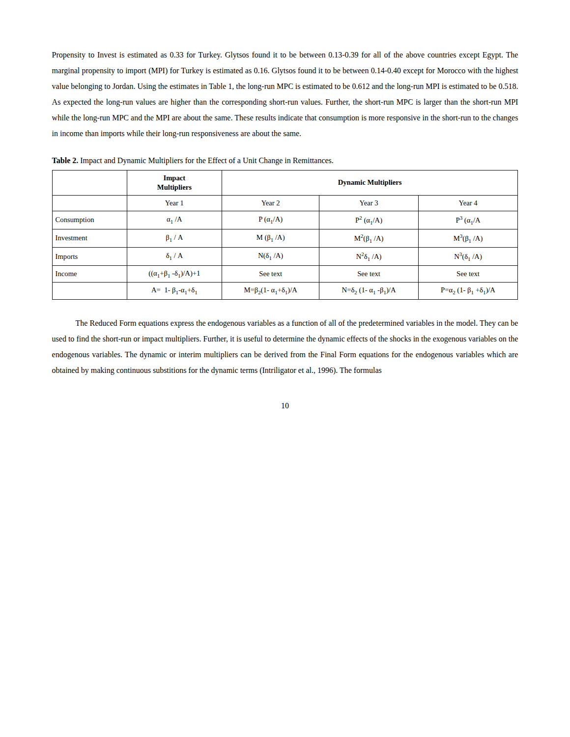Propensity to Invest is estimated as 0.33 for Turkey. Glytsos found it to be between 0.13-0.39 for all of the above countries except Egypt. The marginal propensity to import (MPI) for Turkey is estimated as 0.16. Glytsos found it to be between 0.14-0.40 except for Morocco with the highest value belonging to Jordan. Using the estimates in Table 1, the long-run MPC is estimated to be 0.612 and the long-run MPI is estimated to be 0.518. As expected the long-run values are higher than the corresponding short-run values. Further, the short-run MPC is larger than the short-run MPI while the long-run MPC and the MPI are about the same. These results indicate that consumption is more responsive in the short-run to the changes in income than imports while their long-run responsiveness are about the same.
Table 2. Impact and Dynamic Multipliers for the Effect of a Unit Change in Remittances.
| | Impact Multipliers | Dynamic Multipliers |
| | Year 1 | Year 2 | Year 3 | Year 4 |
| Consumption | α 1 /A | P (α 1 /A) | P 2 (α 1 /A) | P 3 (α 1 /A |
| Investment | β 1 / A | M (β 1 /A) | M 2 (β 1 /A) | M 3 (β 1 /A) |
| Imports | δ 1 / A | N(δ 1 /A) | N 2 δ 1 /A) | N 3 (δ 1 /A) |
| Income | ((α 1 +β 1 -δ 1 )/A)+1 | See text | See text | See text |
| | A= 1- β 1 -α 1 +δ 1 | M=β 2 (1- α 1 +δ 1 )/A | N=δ 2 (1- α 1 -β 1 )/A | P=α 2 (1- β 1 +δ 1 )/A |
The Reduced Form equations express the endogenous variables as a function of all of the predetermined variables in the model. They can be used to find the short-run or impact multipliers. Further, it is useful to determine the dynamic effects of the shocks in the exogenous variables on the endogenous variables. The dynamic or interim multipliers can be derived from the Final Form equations for the endogenous variables which are obtained by making continuous substitions for the dynamic terms (Intriligator et al., 1996). The formulas
10